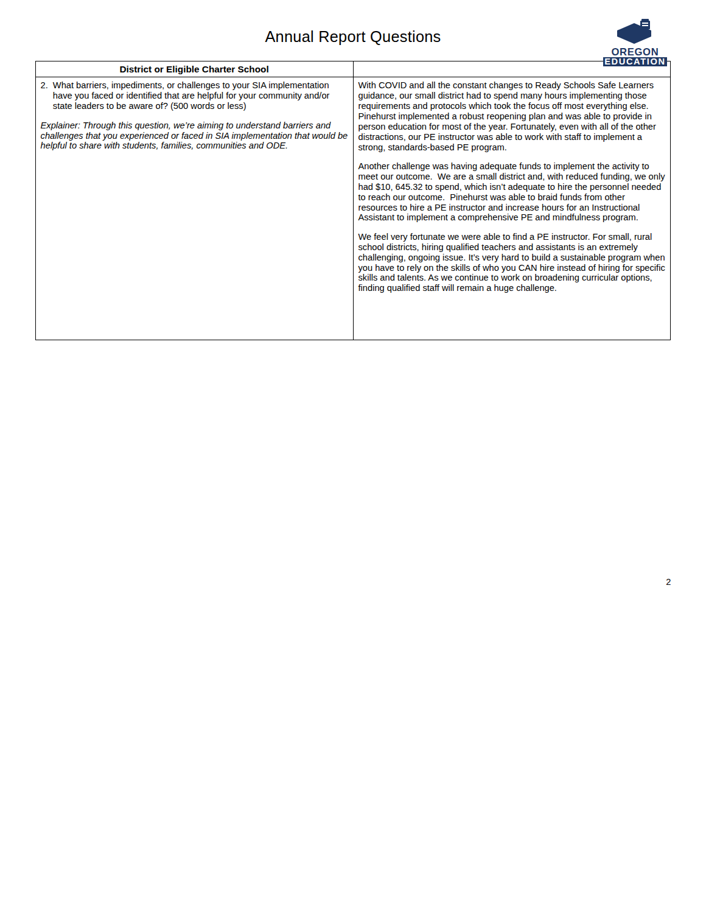Annual Report Questions
OREGON
EDUCATION
| District or Eligible Charter School | |
| --- | --- |
| 2. What barriers, impediments, or challenges to your SIA implementation have you faced or identified that are helpful for your community and/or state leaders to be aware of? (500 words or less) Explainer: Through this question, we’re aiming to understand barriers and challenges that you experienced or faced in SIA implementation that would be helpful to share with students, families, communities and ODE. | With COVID and all the constant changes to Ready Schools Safe Learners guidance, our small district had to spend many hours implementing those requirements and protocols which took the focus off most everything else. Pinehurst implemented a robust reopening plan and was able to provide in person education for most of the year. Fortunately, even with all of the other distractions, our PE instructor was able to work with staff to implement a strong, standards-based PE program. Another challenge was having adequate funds to implement the activity to meet our outcome. We are a small district and, with reduced funding, we only had $10, 645.32 to spend, which isn’t adequate to hire the personnel needed to reach our outcome. Pinehurst was able to braid funds from other resources to hire a PE instructor and increase hours for an Instructional Assistant to implement a comprehensive PE and mindfulness program. We feel very fortunate we were able to find a PE instructor. For small, rural school districts, hiring qualified teachers and assistants is an extremely challenging, ongoing issue. It’s very hard to build a sustainable program when you have to rely on the skills of who you CAN hire instead of hiring for specific skills and talents. As we continue to work on broadening curricular options, finding qualified staff will remain a huge challenge. |
2